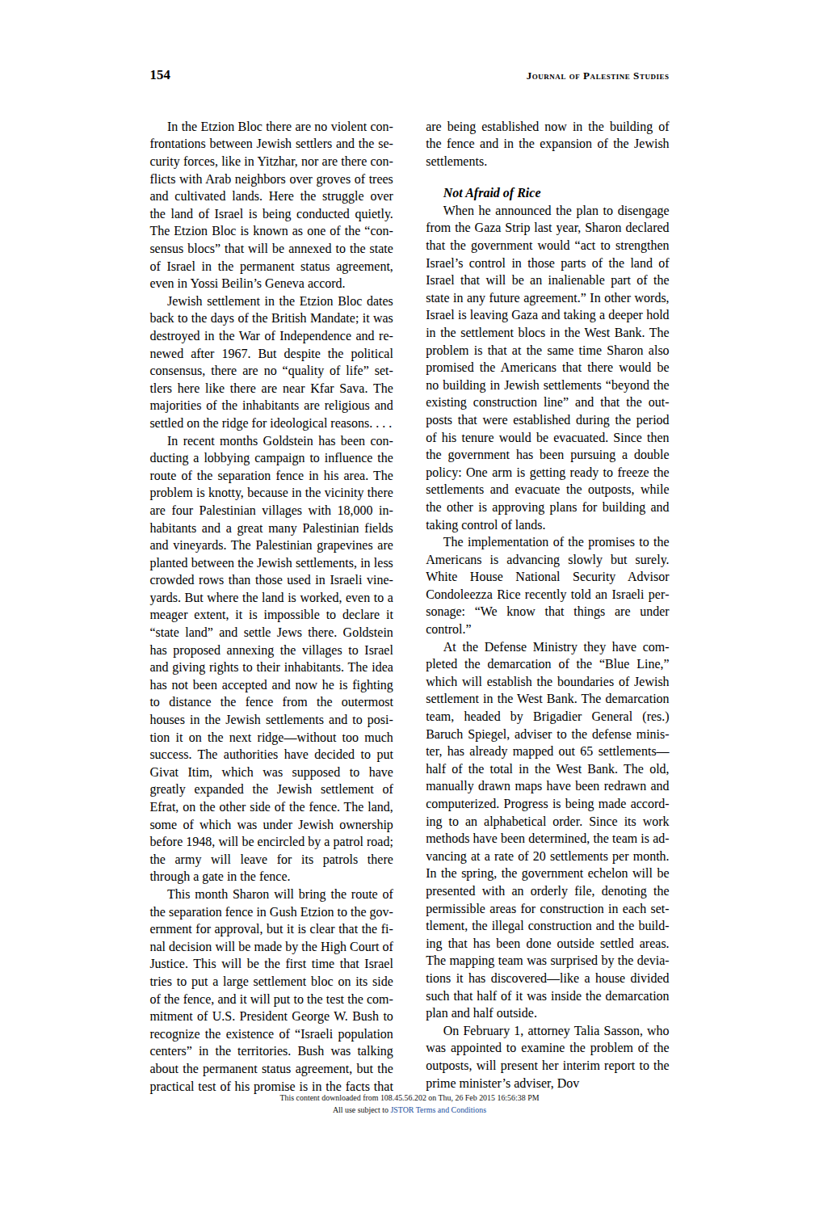154 Journal of Palestine Studies
In the Etzion Bloc there are no violent confrontations between Jewish settlers and the security forces, like in Yitzhar, nor are there conflicts with Arab neighbors over groves of trees and cultivated lands. Here the struggle over the land of Israel is being conducted quietly. The Etzion Bloc is known as one of the “consensus blocs” that will be annexed to the state of Israel in the permanent status agreement, even in Yossi Beilin’s Geneva accord.
Jewish settlement in the Etzion Bloc dates back to the days of the British Mandate; it was destroyed in the War of Independence and renewed after 1967. But despite the political consensus, there are no “quality of life” settlers here like there are near Kfar Sava. The majorities of the inhabitants are religious and settled on the ridge for ideological reasons. . . .
In recent months Goldstein has been conducting a lobbying campaign to influence the route of the separation fence in his area. The problem is knotty, because in the vicinity there are four Palestinian villages with 18,000 inhabitants and a great many Palestinian fields and vineyards. The Palestinian grapevines are planted between the Jewish settlements, in less crowded rows than those used in Israeli vineyards. But where the land is worked, even to a meager extent, it is impossible to declare it “state land” and settle Jews there. Goldstein has proposed annexing the villages to Israel and giving rights to their inhabitants. The idea has not been accepted and now he is fighting to distance the fence from the outermost houses in the Jewish settlements and to position it on the next ridge—without too much success. The authorities have decided to put Givat Itim, which was supposed to have greatly expanded the Jewish settlement of Efrat, on the other side of the fence. The land, some of which was under Jewish ownership before 1948, will be encircled by a patrol road; the army will leave for its patrols there through a gate in the fence.
This month Sharon will bring the route of the separation fence in Gush Etzion to the government for approval, but it is clear that the final decision will be made by the High Court of Justice. This will be the first time that Israel tries to put a large settlement bloc on its side of the fence, and it will put to the test the commitment of U.S. President George W. Bush to recognize the existence of “Israeli population centers” in the territories. Bush was talking about the permanent status agreement, but the practical test of his promise is in the facts that are being established now in the building of the fence and in the expansion of the Jewish settlements.
Not Afraid of Rice
When he announced the plan to disengage from the Gaza Strip last year, Sharon declared that the government would “act to strengthen Israel’s control in those parts of the land of Israel that will be an inalienable part of the state in any future agreement.” In other words, Israel is leaving Gaza and taking a deeper hold in the settlement blocs in the West Bank. The problem is that at the same time Sharon also promised the Americans that there would be no building in Jewish settlements “beyond the existing construction line” and that the outposts that were established during the period of his tenure would be evacuated. Since then the government has been pursuing a double policy: One arm is getting ready to freeze the settlements and evacuate the outposts, while the other is approving plans for building and taking control of lands.
The implementation of the promises to the Americans is advancing slowly but surely. White House National Security Advisor Condoleezza Rice recently told an Israeli personage: “We know that things are under control.”
At the Defense Ministry they have completed the demarcation of the “Blue Line,” which will establish the boundaries of Jewish settlement in the West Bank. The demarcation team, headed by Brigadier General (res.) Baruch Spiegel, adviser to the defense minister, has already mapped out 65 settlements—half of the total in the West Bank. The old, manually drawn maps have been redrawn and computerized. Progress is being made according to an alphabetical order. Since its work methods have been determined, the team is advancing at a rate of 20 settlements per month. In the spring, the government echelon will be presented with an orderly file, denoting the permissible areas for construction in each settlement, the illegal construction and the building that has been done outside settled areas. The mapping team was surprised by the deviations it has discovered—like a house divided such that half of it was inside the demarcation plan and half outside.
On February 1, attorney Talia Sasson, who was appointed to examine the problem of the outposts, will present her interim report to the prime minister’s adviser, Dov
This content downloaded from 108.45.56.202 on Thu, 26 Feb 2015 16:56:38 PM
All use subject to JSTOR Terms and Conditions